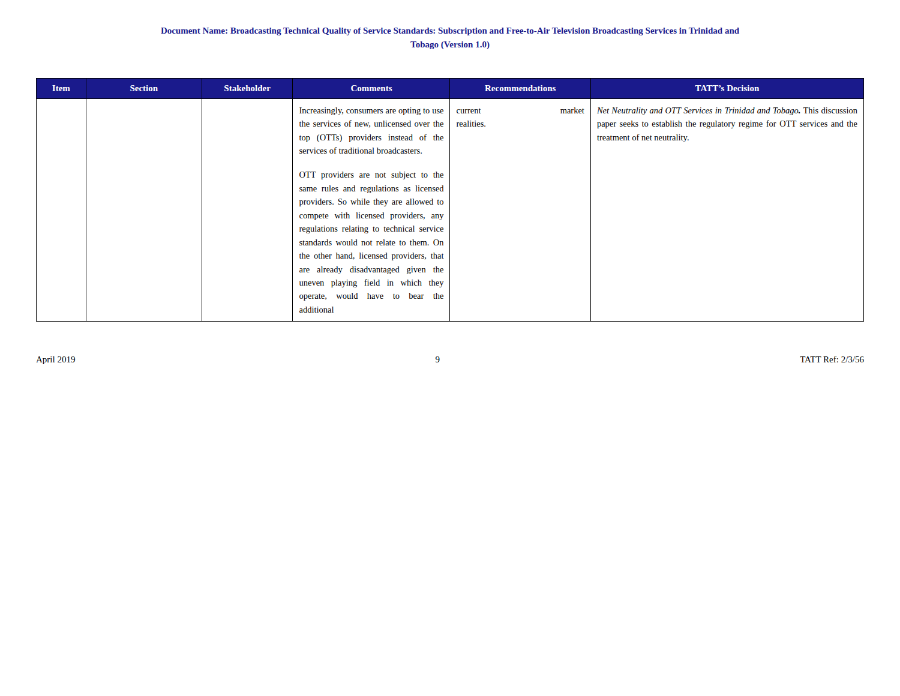Document Name: Broadcasting Technical Quality of Service Standards: Subscription and Free-to-Air Television Broadcasting Services in Trinidad and
Tobago (Version 1.0)
| Item | Section | Stakeholder | Comments | Recommendations | TATT’s Decision |
| --- | --- | --- | --- | --- | --- |
| | | | Increasingly, consumers are opting to use the services of new, unlicensed over the top (OTTs) providers instead of the services of traditional broadcasters. OTT providers are not subject to the same rules and regulations as licensed providers. So while they are allowed to compete with licensed providers, any regulations relating to technical service standards would not relate to them. On the other hand, licensed providers, that are already disadvantaged given the uneven playing field in which they operate, would have to bear the additional | current market realities. | Net Neutrality and OTT Services in Trinidad and Tobago . This discussion paper seeks to establish the regulatory regime for OTT services and the treatment of net neutrality. |
April 2019
9
TATT Ref: 2/3/56